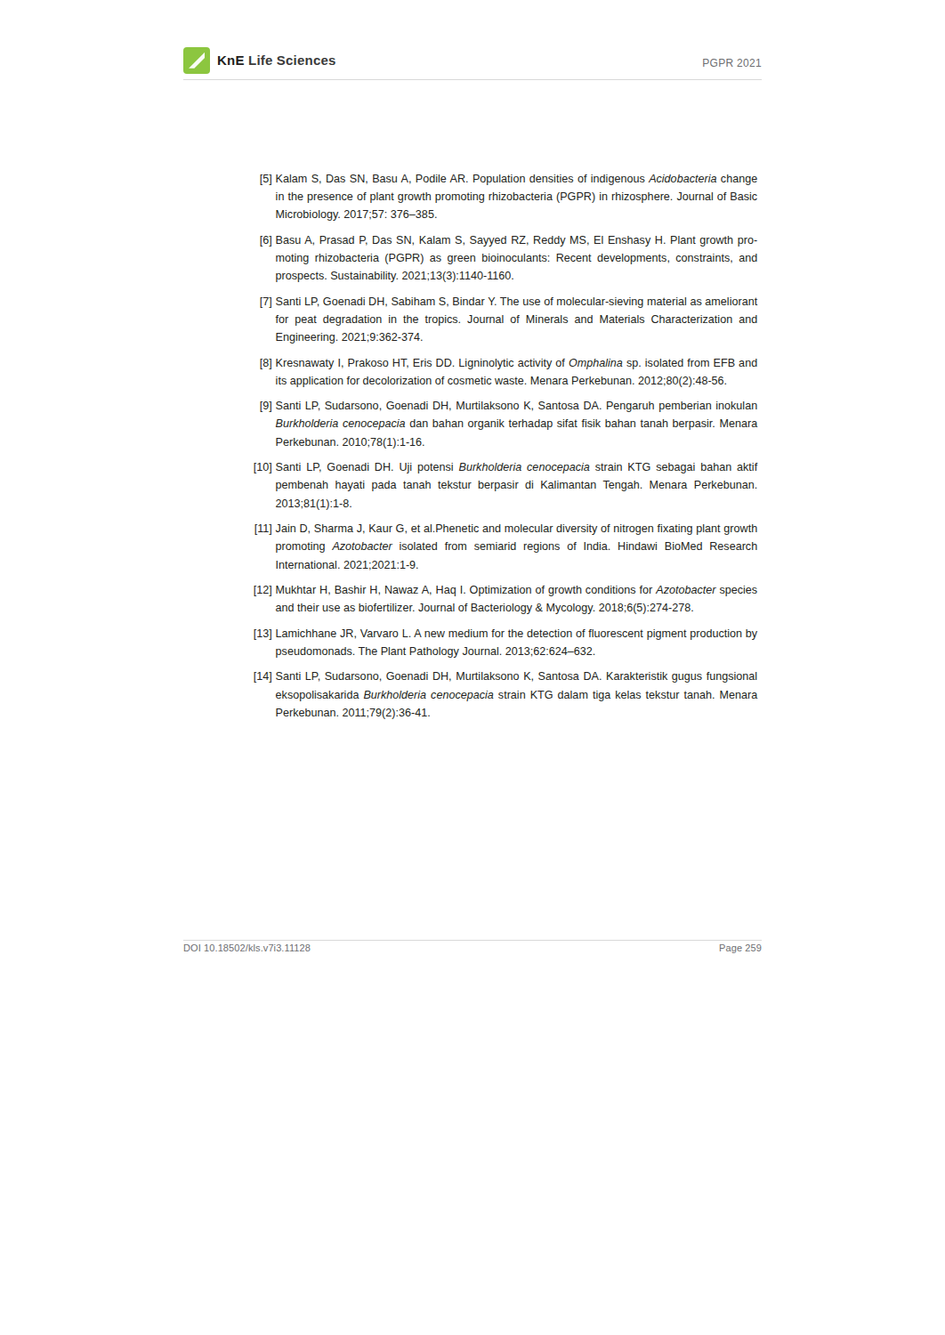KnE Life Sciences
PGPR 2021
[5] Kalam S, Das SN, Basu A, Podile AR. Population densities of indigenous Acidobacteria change in the presence of plant growth promoting rhizobacteria (PGPR) in rhizosphere. Journal of Basic Microbiology. 2017;57: 376–385.
[6] Basu A, Prasad P, Das SN, Kalam S, Sayyed RZ, Reddy MS, El Enshasy H. Plant growth promoting rhizobacteria (PGPR) as green bioinoculants: Recent developments, constraints, and prospects. Sustainability. 2021;13(3):1140-1160.
[7] Santi LP, Goenadi DH, Sabiham S, Bindar Y. The use of molecular-sieving material as ameliorant for peat degradation in the tropics. Journal of Minerals and Materials Characterization and Engineering. 2021;9:362-374.
[8] Kresnawaty I, Prakoso HT, Eris DD. Ligninolytic activity of Omphalina sp. isolated from EFB and its application for decolorization of cosmetic waste. Menara Perkebunan. 2012;80(2):48-56.
[9] Santi LP, Sudarsono, Goenadi DH, Murtilaksono K, Santosa DA. Pengaruh pemberian inokulan Burkholderia cenocepacia dan bahan organik terhadap sifat fisik bahan tanah berpasir. Menara Perkebunan. 2010;78(1):1-16.
[10] Santi LP, Goenadi DH. Uji potensi Burkholderia cenocepacia strain KTG sebagai bahan aktif pembenah hayati pada tanah tekstur berpasir di Kalimantan Tengah. Menara Perkebunan. 2013;81(1):1-8.
[11] Jain D, Sharma J, Kaur G, et al.Phenetic and molecular diversity of nitrogen fixating plant growth promoting Azotobacter isolated from semiarid regions of India. Hindawi BioMed Research International. 2021;2021:1-9.
[12] Mukhtar H, Bashir H, Nawaz A, Haq I. Optimization of growth conditions for Azotobacter species and their use as biofertilizer. Journal of Bacteriology & Mycology. 2018;6(5):274-278.
[13] Lamichhane JR, Varvaro L. A new medium for the detection of fluorescent pigment production by pseudomonads. The Plant Pathology Journal. 2013;62:624–632.
[14] Santi LP, Sudarsono, Goenadi DH, Murtilaksono K, Santosa DA. Karakteristik gugus fungsional eksopolisakarida Burkholderia cenocepacia strain KTG dalam tiga kelas tekstur tanah. Menara Perkebunan. 2011;79(2):36-41.
DOI 10.18502/kls.v7i3.11128
Page 259